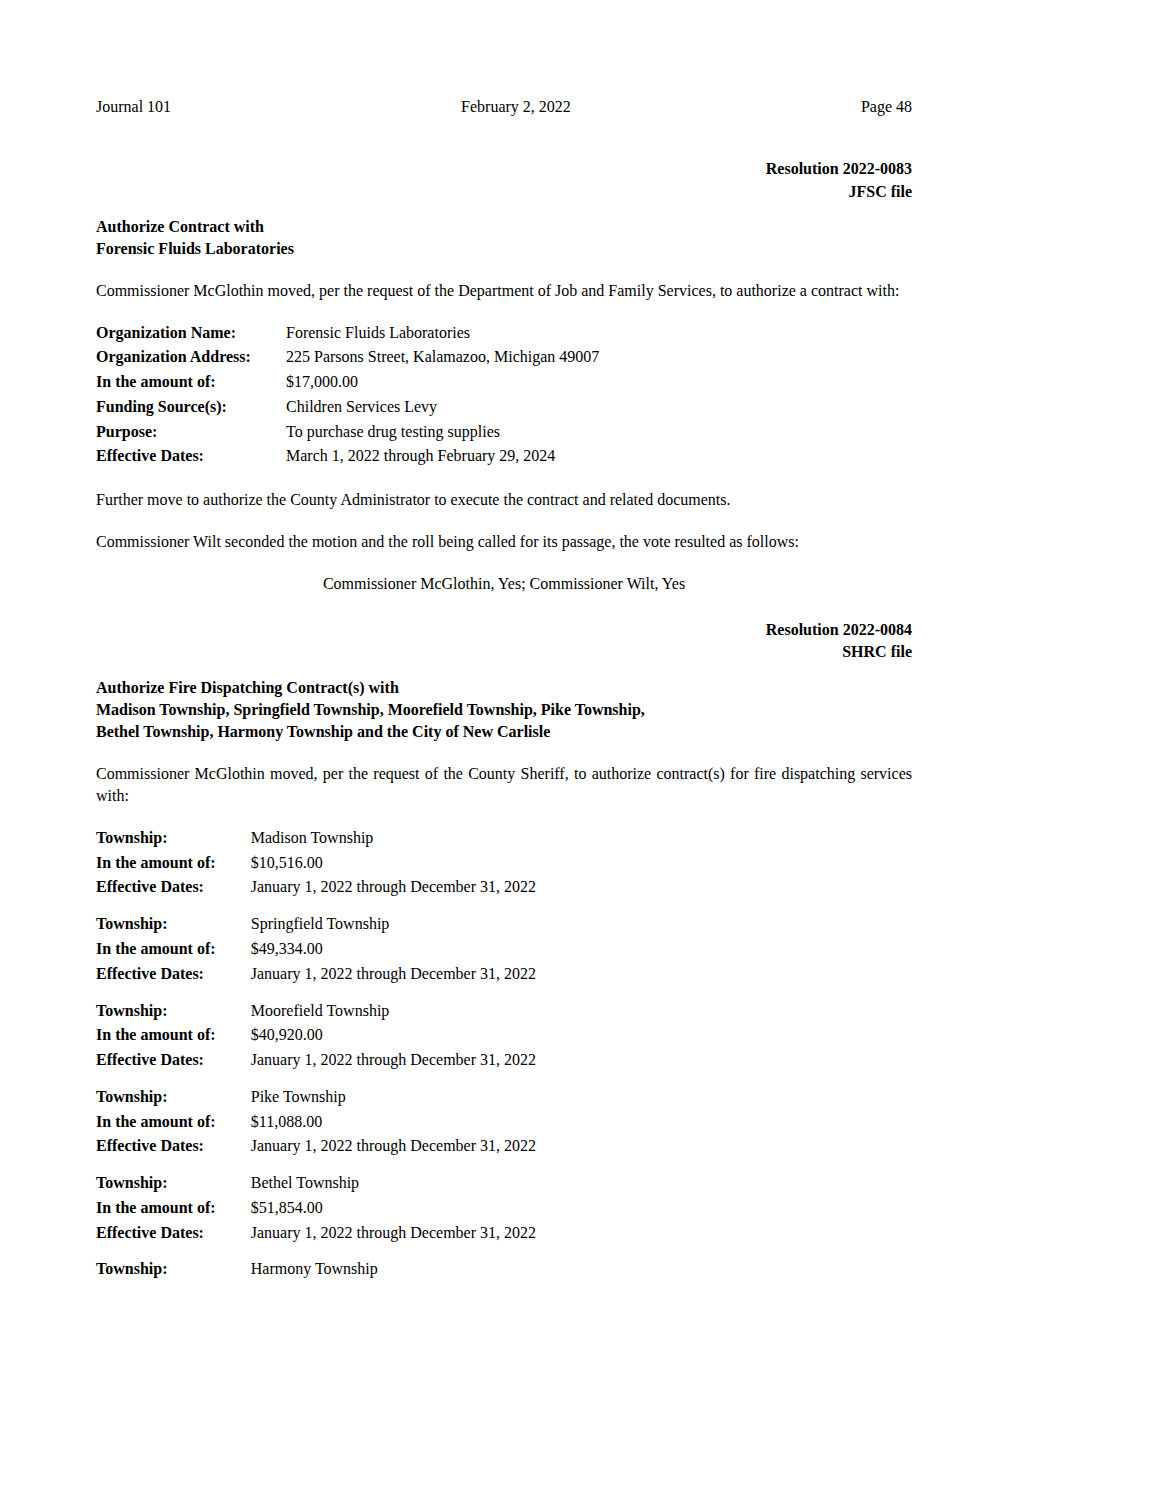Journal 101 February 2, 2022 Page 48
Resolution 2022-0083
JFSC file
Authorize Contract with
Forensic Fluids Laboratories
Commissioner McGlothin moved, per the request of the Department of Job and Family Services, to authorize a contract with:
| Organization Name: | Forensic Fluids Laboratories |
| Organization Address: | 225 Parsons Street, Kalamazoo, Michigan 49007 |
| In the amount of: | $17,000.00 |
| Funding Source(s): | Children Services Levy |
| Purpose: | To purchase drug testing supplies |
| Effective Dates: | March 1, 2022 through February 29, 2024 |
Further move to authorize the County Administrator to execute the contract and related documents.
Commissioner Wilt seconded the motion and the roll being called for its passage, the vote resulted as follows:
Commissioner McGlothin, Yes; Commissioner Wilt, Yes
Resolution 2022-0084
SHRC file
Authorize Fire Dispatching Contract(s) with
Madison Township, Springfield Township, Moorefield Township, Pike Township,
Bethel Township, Harmony Township and the City of New Carlisle
Commissioner McGlothin moved, per the request of the County Sheriff, to authorize contract(s) for fire dispatching services with:
| Township: | Madison Township |
| In the amount of: | $10,516.00 |
| Effective Dates: | January 1, 2022 through December 31, 2022 |
| Township: | Springfield Township |
| In the amount of: | $49,334.00 |
| Effective Dates: | January 1, 2022 through December 31, 2022 |
| Township: | Moorefield Township |
| In the amount of: | $40,920.00 |
| Effective Dates: | January 1, 2022 through December 31, 2022 |
| Township: | Pike Township |
| In the amount of: | $11,088.00 |
| Effective Dates: | January 1, 2022 through December 31, 2022 |
| Township: | Bethel Township |
| In the amount of: | $51,854.00 |
| Effective Dates: | January 1, 2022 through December 31, 2022 |
| Township: | Harmony Township |